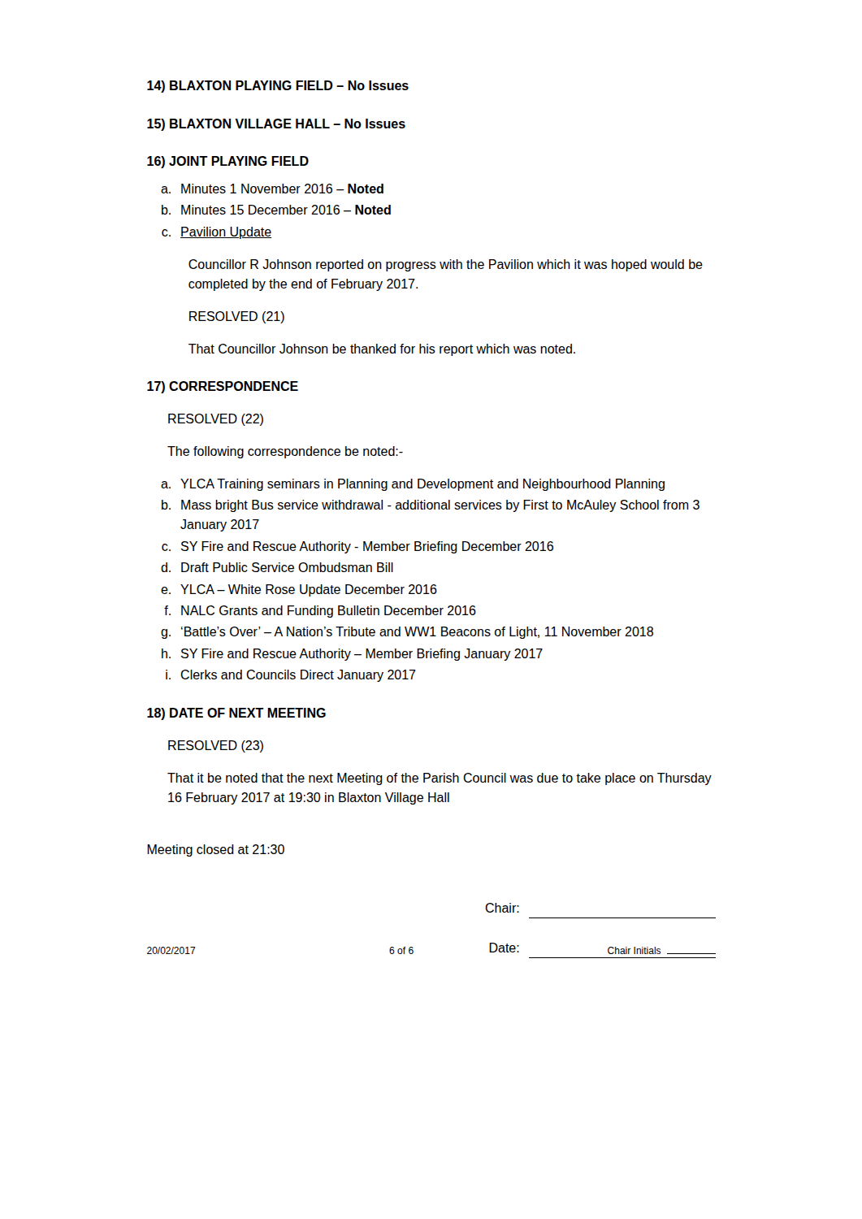14) BLAXTON PLAYING FIELD – No Issues
15) BLAXTON VILLAGE HALL – No Issues
16) JOINT PLAYING FIELD
Minutes 1 November 2016 – Noted
Minutes 15 December 2016 – Noted
Pavilion Update
Councillor R Johnson reported on progress with the Pavilion which it was hoped would be completed by the end of February 2017.
RESOLVED (21)
That Councillor Johnson be thanked for his report which was noted.
17) CORRESPONDENCE
RESOLVED (22)
The following correspondence be noted:-
YLCA Training seminars in Planning and Development and Neighbourhood Planning
Mass bright Bus service withdrawal - additional services by First to McAuley School from 3 January 2017
SY Fire and Rescue Authority - Member Briefing December 2016
Draft Public Service Ombudsman Bill
YLCA – White Rose Update December 2016
NALC Grants and Funding Bulletin December 2016
‘Battle’s Over’ – A Nation’s Tribute and WW1 Beacons of Light, 11 November 2018
SY Fire and Rescue Authority – Member Briefing January 2017
Clerks and Councils Direct January 2017
18) DATE OF NEXT MEETING
RESOLVED (23)
That it be noted that the next Meeting of the Parish Council was due to take place on Thursday 16 February 2017 at 19:30 in Blaxton Village Hall
Meeting closed at 21:30
Chair:
Date:
20/02/2017
6 of 6
Chair Initials